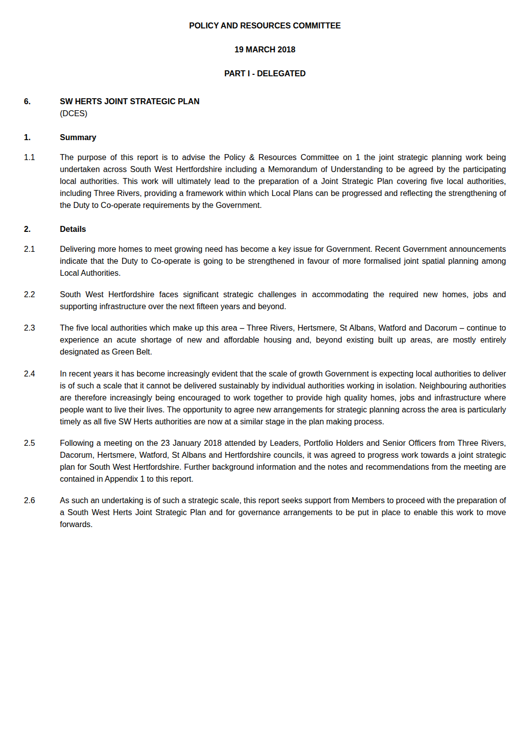Policy and Resources Committee
19 March 2018
Part I - Delegated
6.
SW Herts Joint Strategic Plan
(DCES)
1.
Summary
1.1
The purpose of this report is to advise the Policy & Resources Committee on 1 the joint strategic planning work being undertaken across South West Hertfordshire including a Memorandum of Understanding to be agreed by the participating local authorities. This work will ultimately lead to the preparation of a Joint Strategic Plan covering five local authorities, including Three Rivers, providing a framework within which Local Plans can be progressed and reflecting the strengthening of the Duty to Co-operate requirements by the Government.
2.
Details
2.1
Delivering more homes to meet growing need has become a key issue for Government. Recent Government announcements indicate that the Duty to Co-operate is going to be strengthened in favour of more formalised joint spatial planning among Local Authorities.
2.2
South West Hertfordshire faces significant strategic challenges in accommodating the required new homes, jobs and supporting infrastructure over the next fifteen years and beyond.
2.3
The five local authorities which make up this area – Three Rivers, Hertsmere, St Albans, Watford and Dacorum – continue to experience an acute shortage of new and affordable housing and, beyond existing built up areas, are mostly entirely designated as Green Belt.
2.4
In recent years it has become increasingly evident that the scale of growth Government is expecting local authorities to deliver is of such a scale that it cannot be delivered sustainably by individual authorities working in isolation. Neighbouring authorities are therefore increasingly being encouraged to work together to provide high quality homes, jobs and infrastructure where people want to live their lives. The opportunity to agree new arrangements for strategic planning across the area is particularly timely as all five SW Herts authorities are now at a similar stage in the plan making process.
2.5
Following a meeting on the 23 January 2018 attended by Leaders, Portfolio Holders and Senior Officers from Three Rivers, Dacorum, Hertsmere, Watford, St Albans and Hertfordshire councils, it was agreed to progress work towards a joint strategic plan for South West Hertfordshire. Further background information and the notes and recommendations from the meeting are contained in Appendix 1 to this report.
2.6
As such an undertaking is of such a strategic scale, this report seeks support from Members to proceed with the preparation of a South West Herts Joint Strategic Plan and for governance arrangements to be put in place to enable this work to move forwards.